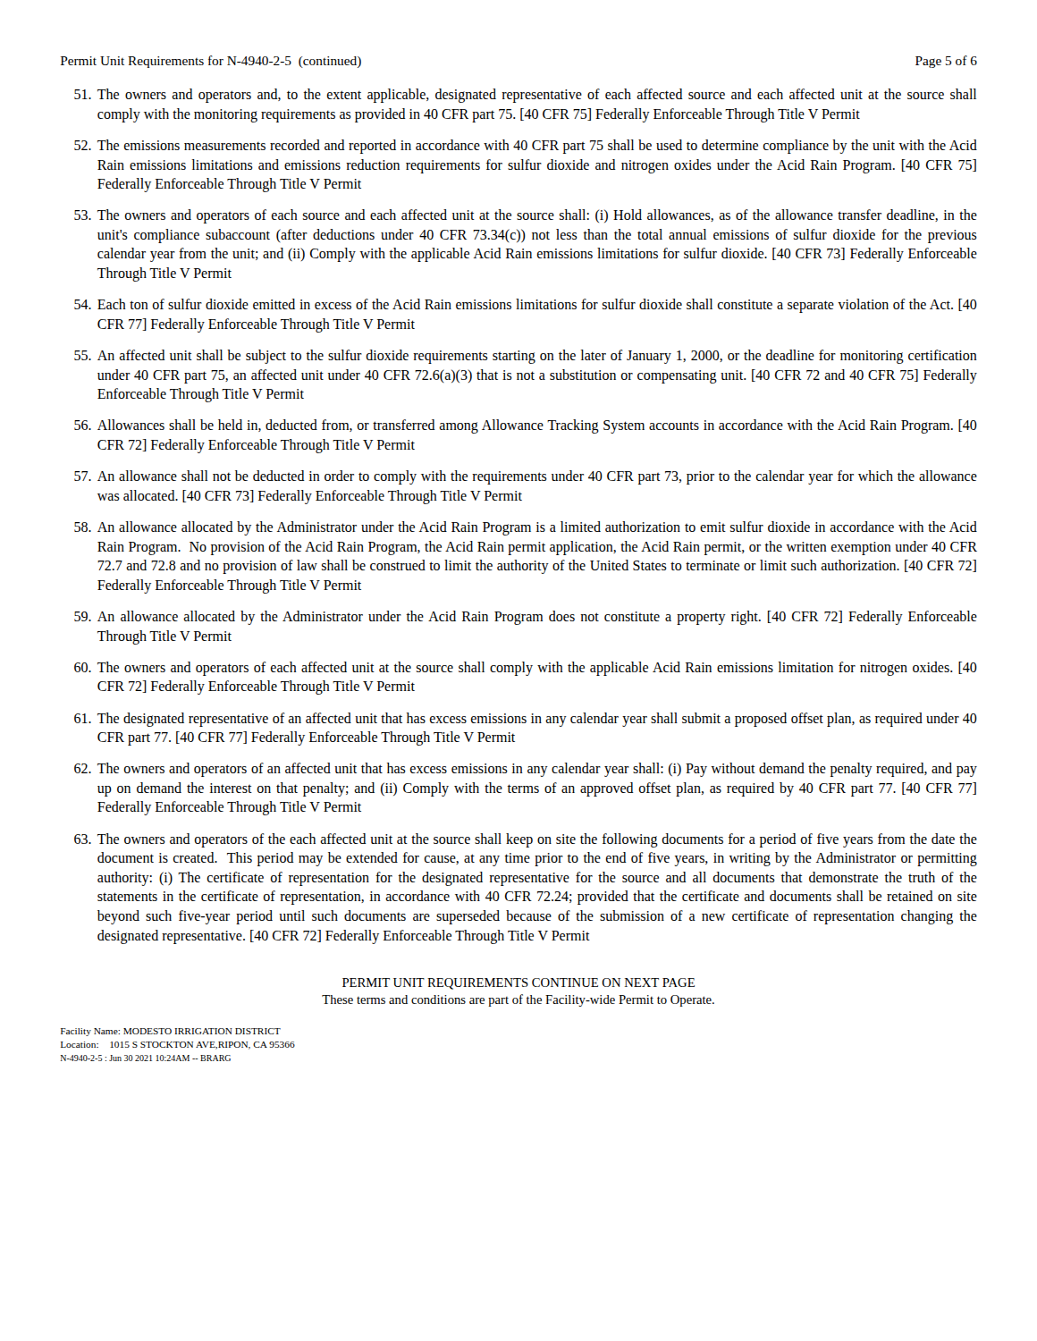Permit Unit Requirements for N-4940-2-5 (continued) Page 5 of 6
51. The owners and operators and, to the extent applicable, designated representative of each affected source and each affected unit at the source shall comply with the monitoring requirements as provided in 40 CFR part 75. [40 CFR 75] Federally Enforceable Through Title V Permit
52. The emissions measurements recorded and reported in accordance with 40 CFR part 75 shall be used to determine compliance by the unit with the Acid Rain emissions limitations and emissions reduction requirements for sulfur dioxide and nitrogen oxides under the Acid Rain Program. [40 CFR 75] Federally Enforceable Through Title V Permit
53. The owners and operators of each source and each affected unit at the source shall: (i) Hold allowances, as of the allowance transfer deadline, in the unit's compliance subaccount (after deductions under 40 CFR 73.34(c)) not less than the total annual emissions of sulfur dioxide for the previous calendar year from the unit; and (ii) Comply with the applicable Acid Rain emissions limitations for sulfur dioxide. [40 CFR 73] Federally Enforceable Through Title V Permit
54. Each ton of sulfur dioxide emitted in excess of the Acid Rain emissions limitations for sulfur dioxide shall constitute a separate violation of the Act. [40 CFR 77] Federally Enforceable Through Title V Permit
55. An affected unit shall be subject to the sulfur dioxide requirements starting on the later of January 1, 2000, or the deadline for monitoring certification under 40 CFR part 75, an affected unit under 40 CFR 72.6(a)(3) that is not a substitution or compensating unit. [40 CFR 72 and 40 CFR 75] Federally Enforceable Through Title V Permit
56. Allowances shall be held in, deducted from, or transferred among Allowance Tracking System accounts in accordance with the Acid Rain Program. [40 CFR 72] Federally Enforceable Through Title V Permit
57. An allowance shall not be deducted in order to comply with the requirements under 40 CFR part 73, prior to the calendar year for which the allowance was allocated. [40 CFR 73] Federally Enforceable Through Title V Permit
58. An allowance allocated by the Administrator under the Acid Rain Program is a limited authorization to emit sulfur dioxide in accordance with the Acid Rain Program. No provision of the Acid Rain Program, the Acid Rain permit application, the Acid Rain permit, or the written exemption under 40 CFR 72.7 and 72.8 and no provision of law shall be construed to limit the authority of the United States to terminate or limit such authorization. [40 CFR 72] Federally Enforceable Through Title V Permit
59. An allowance allocated by the Administrator under the Acid Rain Program does not constitute a property right. [40 CFR 72] Federally Enforceable Through Title V Permit
60. The owners and operators of each affected unit at the source shall comply with the applicable Acid Rain emissions limitation for nitrogen oxides. [40 CFR 72] Federally Enforceable Through Title V Permit
61. The designated representative of an affected unit that has excess emissions in any calendar year shall submit a proposed offset plan, as required under 40 CFR part 77. [40 CFR 77] Federally Enforceable Through Title V Permit
62. The owners and operators of an affected unit that has excess emissions in any calendar year shall: (i) Pay without demand the penalty required, and pay up on demand the interest on that penalty; and (ii) Comply with the terms of an approved offset plan, as required by 40 CFR part 77. [40 CFR 77] Federally Enforceable Through Title V Permit
63. The owners and operators of the each affected unit at the source shall keep on site the following documents for a period of five years from the date the document is created. This period may be extended for cause, at any time prior to the end of five years, in writing by the Administrator or permitting authority: (i) The certificate of representation for the designated representative for the source and all documents that demonstrate the truth of the statements in the certificate of representation, in accordance with 40 CFR 72.24; provided that the certificate and documents shall be retained on site beyond such five-year period until such documents are superseded because of the submission of a new certificate of representation changing the designated representative. [40 CFR 72] Federally Enforceable Through Title V Permit
PERMIT UNIT REQUIREMENTS CONTINUE ON NEXT PAGE
These terms and conditions are part of the Facility-wide Permit to Operate.
Facility Name: MODESTO IRRIGATION DISTRICT
Location: 1015 S STOCKTON AVE,RIPON, CA 95366
N-4940-2-5 : Jun 30 2021 10:24AM -- BRARG